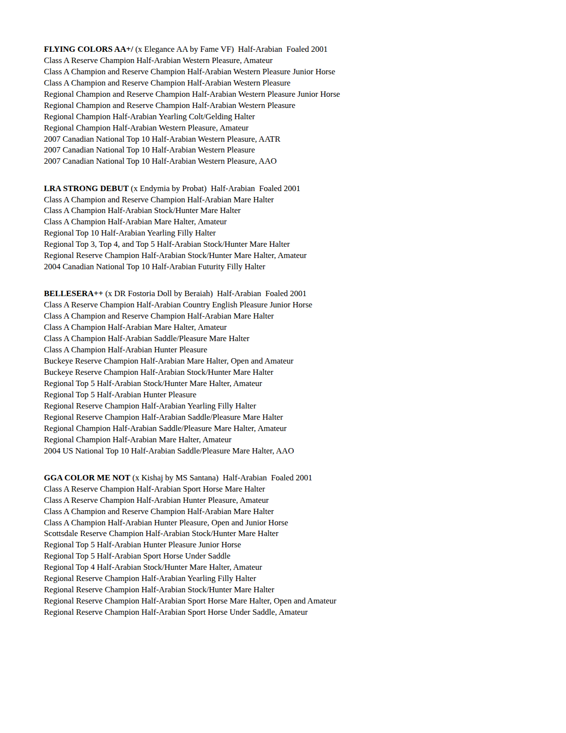FLYING COLORS AA+/ (x Elegance AA by Fame VF) Half-Arabian Foaled 2001
Class A Reserve Champion Half-Arabian Western Pleasure, Amateur
Class A Champion and Reserve Champion Half-Arabian Western Pleasure Junior Horse
Class A Champion and Reserve Champion Half-Arabian Western Pleasure
Regional Champion and Reserve Champion Half-Arabian Western Pleasure Junior Horse
Regional Champion and Reserve Champion Half-Arabian Western Pleasure
Regional Champion Half-Arabian Yearling Colt/Gelding Halter
Regional Champion Half-Arabian Western Pleasure, Amateur
2007 Canadian National Top 10 Half-Arabian Western Pleasure, AATR
2007 Canadian National Top 10 Half-Arabian Western Pleasure
2007 Canadian National Top 10 Half-Arabian Western Pleasure, AAO
LRA STRONG DEBUT (x Endymia by Probat) Half-Arabian Foaled 2001
Class A Champion and Reserve Champion Half-Arabian Mare Halter
Class A Champion Half-Arabian Stock/Hunter Mare Halter
Class A Champion Half-Arabian Mare Halter, Amateur
Regional Top 10 Half-Arabian Yearling Filly Halter
Regional Top 3, Top 4, and Top 5 Half-Arabian Stock/Hunter Mare Halter
Regional Reserve Champion Half-Arabian Stock/Hunter Mare Halter, Amateur
2004 Canadian National Top 10 Half-Arabian Futurity Filly Halter
BELLESERA++ (x DR Fostoria Doll by Beraiah) Half-Arabian Foaled 2001
Class A Reserve Champion Half-Arabian Country English Pleasure Junior Horse
Class A Champion and Reserve Champion Half-Arabian Mare Halter
Class A Champion Half-Arabian Mare Halter, Amateur
Class A Champion Half-Arabian Saddle/Pleasure Mare Halter
Class A Champion Half-Arabian Hunter Pleasure
Buckeye Reserve Champion Half-Arabian Mare Halter, Open and Amateur
Buckeye Reserve Champion Half-Arabian Stock/Hunter Mare Halter
Regional Top 5 Half-Arabian Stock/Hunter Mare Halter, Amateur
Regional Top 5 Half-Arabian Hunter Pleasure
Regional Reserve Champion Half-Arabian Yearling Filly Halter
Regional Reserve Champion Half-Arabian Saddle/Pleasure Mare Halter
Regional Champion Half-Arabian Saddle/Pleasure Mare Halter, Amateur
Regional Champion Half-Arabian Mare Halter, Amateur
2004 US National Top 10 Half-Arabian Saddle/Pleasure Mare Halter, AAO
GGA COLOR ME NOT (x Kishaj by MS Santana) Half-Arabian Foaled 2001
Class A Reserve Champion Half-Arabian Sport Horse Mare Halter
Class A Reserve Champion Half-Arabian Hunter Pleasure, Amateur
Class A Champion and Reserve Champion Half-Arabian Mare Halter
Class A Champion Half-Arabian Hunter Pleasure, Open and Junior Horse
Scottsdale Reserve Champion Half-Arabian Stock/Hunter Mare Halter
Regional Top 5 Half-Arabian Hunter Pleasure Junior Horse
Regional Top 5 Half-Arabian Sport Horse Under Saddle
Regional Top 4 Half-Arabian Stock/Hunter Mare Halter, Amateur
Regional Reserve Champion Half-Arabian Yearling Filly Halter
Regional Reserve Champion Half-Arabian Stock/Hunter Mare Halter
Regional Reserve Champion Half-Arabian Sport Horse Mare Halter, Open and Amateur
Regional Reserve Champion Half-Arabian Sport Horse Under Saddle, Amateur